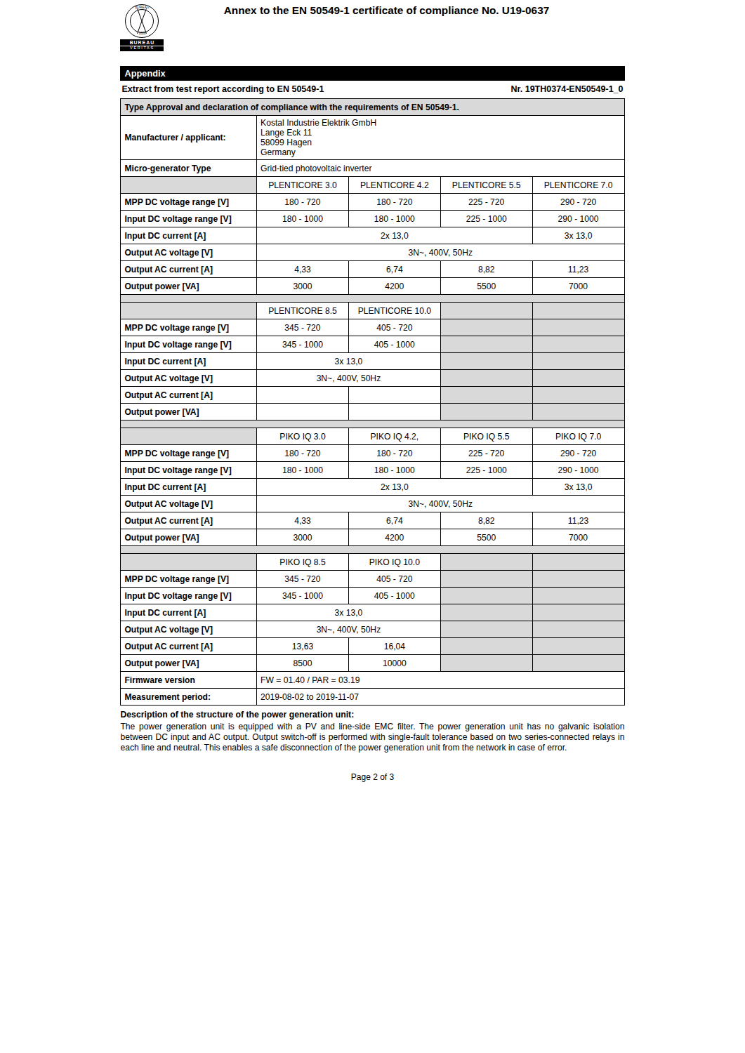BUREAU
1828
BUREAU
VERITAS
Annex to the EN 50549-1 certificate of compliance No. U19-0637
Appendix
Extract from test report according to EN 50549-1 Nr. 19TH0374-EN50549-1_0
| Type Approval and declaration of compliance with the requirements of EN 50549-1. |
| Manufacturer / applicant: | Kostal Industrie Elektrik GmbH Lange Eck 11 58099 Hagen Germany |
| Micro-generator Type | Grid-tied photovoltaic inverter |
| | PLENTICORE 3.0 | PLENTICORE 4.2 | PLENTICORE 5.5 | PLENTICORE 7.0 |
| MPP DC voltage range [V] | 180 - 720 | 180 - 720 | 225 - 720 | 290 - 720 |
| Input DC voltage range [V] | 180 - 1000 | 180 - 1000 | 225 - 1000 | 290 - 1000 |
| Input DC current [A] | 2x 13,0 | 3x 13,0 |
| Output AC voltage [V] | 3N~, 400V, 50Hz |
| Output AC current [A] | 4,33 | 6,74 | 8,82 | 11,23 |
| Output power [VA] | 3000 | 4200 | 5500 | 7000 |
| | PLENTICORE 8.5 | PLENTICORE 10.0 | | |
| MPP DC voltage range [V] | 345 - 720 | 405 - 720 | | |
| Input DC voltage range [V] | 345 - 1000 | 405 - 1000 | | |
| Input DC current [A] | 3x 13,0 | | |
| Output AC voltage [V] | 3N~, 400V, 50Hz | | |
| Output AC current [A] | | | | |
| Output power [VA] | | | | |
| | PIKO IQ 3.0 | PIKO IQ 4.2, | PIKO IQ 5.5 | PIKO IQ 7.0 |
| MPP DC voltage range [V] | 180 - 720 | 180 - 720 | 225 - 720 | 290 - 720 |
| Input DC voltage range [V] | 180 - 1000 | 180 - 1000 | 225 - 1000 | 290 - 1000 |
| Input DC current [A] | 2x 13,0 | 3x 13,0 |
| Output AC voltage [V] | 3N~, 400V, 50Hz |
| Output AC current [A] | 4,33 | 6,74 | 8,82 | 11,23 |
| Output power [VA] | 3000 | 4200 | 5500 | 7000 |
| | PIKO IQ 8.5 | PIKO IQ 10.0 | | |
| MPP DC voltage range [V] | 345 - 720 | 405 - 720 | | |
| Input DC voltage range [V] | 345 - 1000 | 405 - 1000 | | |
| Input DC current [A] | 3x 13,0 | | |
| Output AC voltage [V] | 3N~, 400V, 50Hz | | |
| Output AC current [A] | 13,63 | 16,04 | | |
| Output power [VA] | 8500 | 10000 | | |
| Firmware version | FW = 01.40 / PAR = 03.19 |
| Measurement period: | 2019-08-02 to 2019-11-07 |
Description of the structure of the power generation unit:
The power generation unit is equipped with a PV and line-side EMC filter. The power generation unit has no galvanic isolation between DC input and AC output. Output switch-off is performed with single-fault tolerance based on two series-connected relays in each line and neutral. This enables a safe disconnection of the power generation unit from the network in case of error.
Page 2 of 3